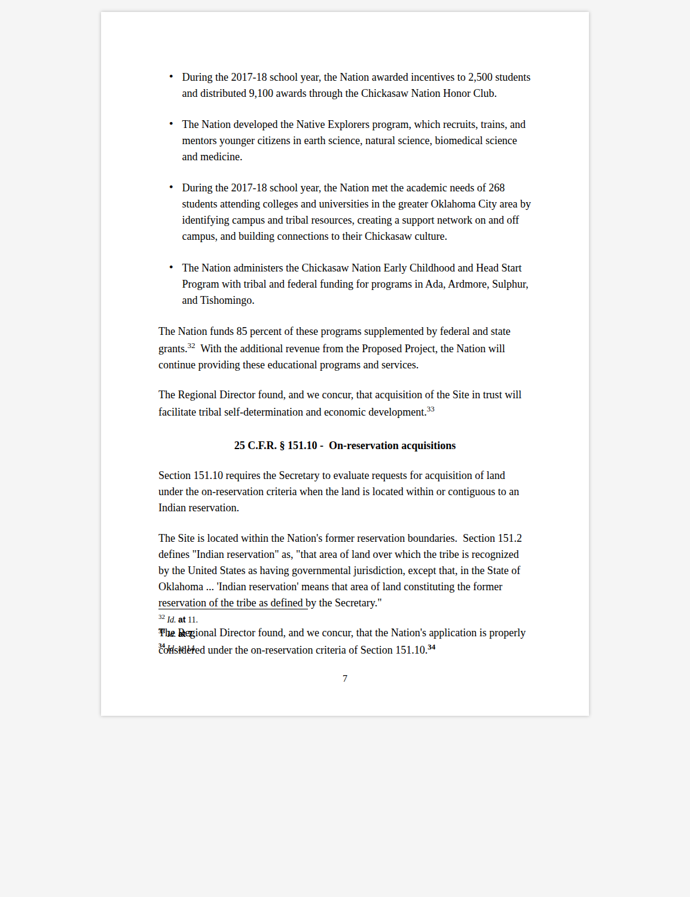During the 2017-18 school year, the Nation awarded incentives to 2,500 students and distributed 9,100 awards through the Chickasaw Nation Honor Club.
The Nation developed the Native Explorers program, which recruits, trains, and mentors younger citizens in earth science, natural science, biomedical science and medicine.
During the 2017-18 school year, the Nation met the academic needs of 268 students attending colleges and universities in the greater Oklahoma City area by identifying campus and tribal resources, creating a support network on and off campus, and building connections to their Chickasaw culture.
The Nation administers the Chickasaw Nation Early Childhood and Head Start Program with tribal and federal funding for programs in Ada, Ardmore, Sulphur, and Tishomingo.
The Nation funds 85 percent of these programs supplemented by federal and state grants.32 With the additional revenue from the Proposed Project, the Nation will continue providing these educational programs and services.
The Regional Director found, and we concur, that acquisition of the Site in trust will facilitate tribal self-determination and economic development.33
25 C.F.R. § 151.10 - On-reservation acquisitions
Section 151.10 requires the Secretary to evaluate requests for acquisition of land under the on-reservation criteria when the land is located within or contiguous to an Indian reservation.
The Site is located within the Nation's former reservation boundaries. Section 151.2 defines "Indian reservation" as, "that area of land over which the tribe is recognized by the United States as having governmental jurisdiction, except that, in the State of Oklahoma ... 'Indian reservation' means that area of land constituting the former reservation of the tribe as defined by the Secretary."
The Regional Director found, and we concur, that the Nation's application is properly considered under the on-reservation criteria of Section 151.10.34
32 Id. at 11.
33 Id. at 7.
34 Id. at 14.
7